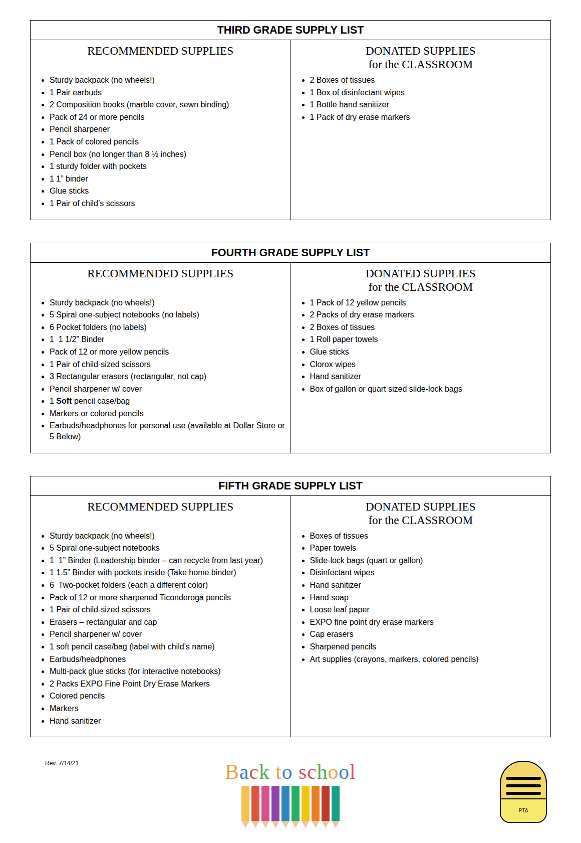| THIRD GRADE SUPPLY LIST |
| --- |
| RECOMMENDED SUPPLIES | DONATED SUPPLIES for the CLASSROOM |
| Sturdy backpack (no wheels!) 1 Pair earbuds 2 Composition books (marble cover, sewn binding) Pack of 24 or more pencils Pencil sharpener 1 Pack of colored pencils Pencil box (no longer than 8 ½ inches) 1 sturdy folder with pockets 1 1” binder Glue sticks 1 Pair of child’s scissors | 2 Boxes of tissues 1 Box of disinfectant wipes 1 Bottle hand sanitizer 1 Pack of dry erase markers |
| FOURTH GRADE SUPPLY LIST |
| --- |
| RECOMMENDED SUPPLIES | DONATED SUPPLIES for the CLASSROOM |
| Sturdy backpack (no wheels!) 5 Spiral one-subject notebooks (no labels) 6 Pocket folders (no labels) 1 1 1/2” Binder Pack of 12 or more yellow pencils 1 Pair of child-sized scissors 3 Rectangular erasers (rectangular, not cap) Pencil sharpener w/ cover 1 Soft pencil case/bag Markers or colored pencils Earbuds/headphones for personal use (available at Dollar Store or 5 Below) | 1 Pack of 12 yellow pencils 2 Packs of dry erase markers 2 Boxes of tissues 1 Roll paper towels Glue sticks Clorox wipes Hand sanitizer Box of gallon or quart sized slide-lock bags |
| FIFTH GRADE SUPPLY LIST |
| --- |
| RECOMMENDED SUPPLIES | DONATED SUPPLIES for the CLASSROOM |
| Sturdy backpack (no wheels!) 5 Spiral one-subject notebooks 1 1” Binder (Leadership binder – can recycle from last year) 1 1.5” Binder with pockets inside (Take home binder) 6 Two-pocket folders (each a different color) Pack of 12 or more sharpened Ticonderoga pencils 1 Pair of child-sized scissors Erasers – rectangular and cap Pencil sharpener w/ cover 1 soft pencil case/bag (label with child’s name) Earbuds/headphones Multi-pack glue sticks (for interactive notebooks) 2 Packs EXPO Fine Point Dry Erase Markers Colored pencils Markers Hand sanitizer | Boxes of tissues Paper towels Slide-lock bags (quart or gallon) Disinfectant wipes Hand sanitizer Hand soap Loose leaf paper EXPO fine point dry erase markers Cap erasers Sharpened pencils Art supplies (crayons, markers, colored pencils) |
Rev. 7/14/21
Back to school
PTA